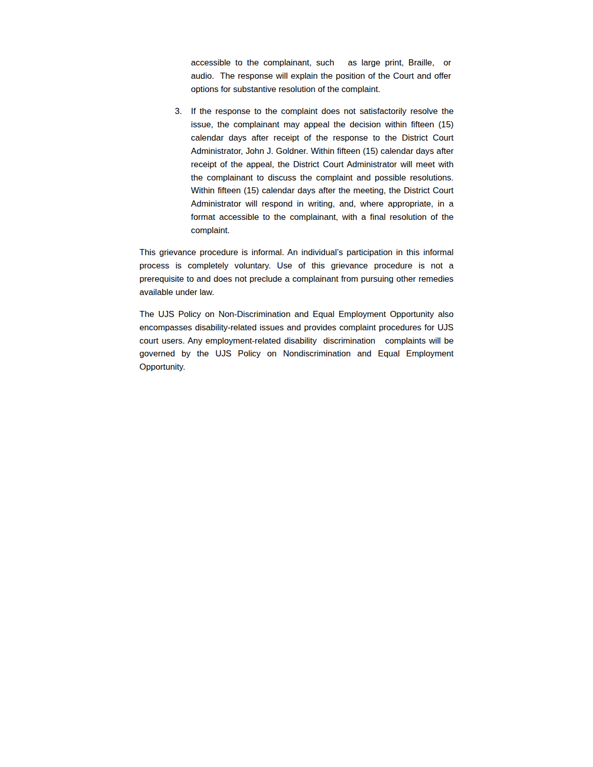accessible to the complainant, such as large print, Braille, or audio. The response will explain the position of the Court and offer options for substantive resolution of the complaint.
3. If the response to the complaint does not satisfactorily resolve the issue, the complainant may appeal the decision within fifteen (15) calendar days after receipt of the response to the District Court Administrator, John J. Goldner. Within fifteen (15) calendar days after receipt of the appeal, the District Court Administrator will meet with the complainant to discuss the complaint and possible resolutions. Within fifteen (15) calendar days after the meeting, the District Court Administrator will respond in writing, and, where appropriate, in a format accessible to the complainant, with a final resolution of the complaint.
This grievance procedure is informal. An individual’s participation in this informal process is completely voluntary. Use of this grievance procedure is not a prerequisite to and does not preclude a complainant from pursuing other remedies available under law.
The UJS Policy on Non-Discrimination and Equal Employment Opportunity also encompasses disability-related issues and provides complaint procedures for UJS court users. Any employment-related disability discrimination complaints will be governed by the UJS Policy on Nondiscrimination and Equal Employment Opportunity.